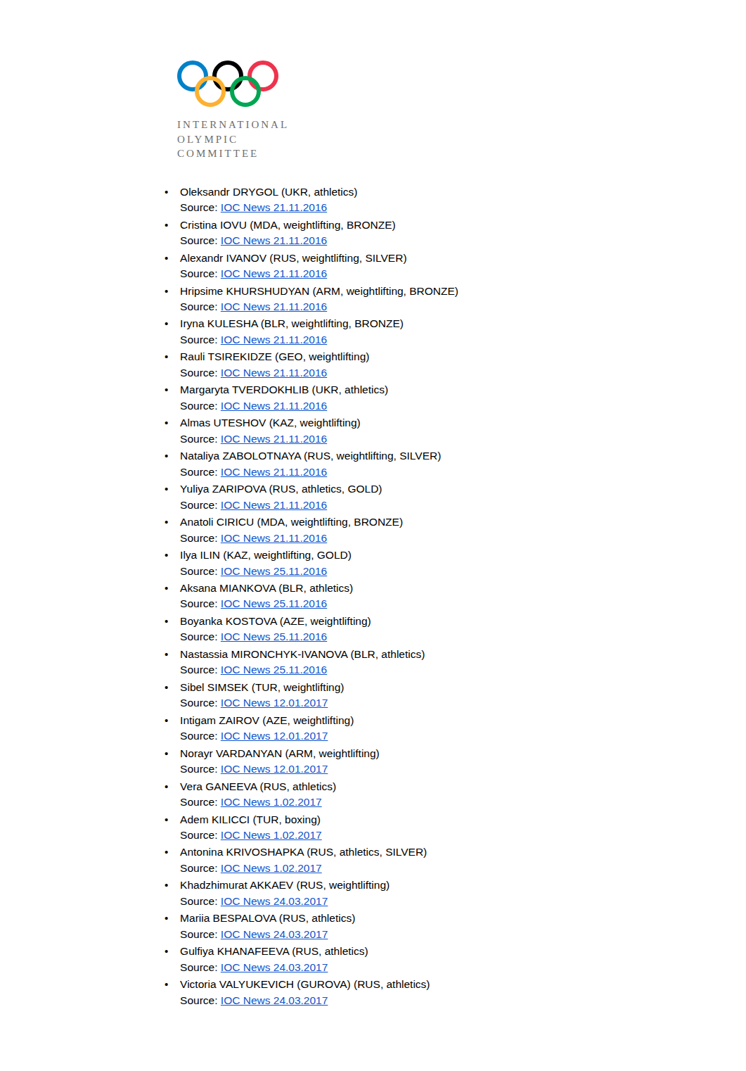INTERNATIONAL
OLYMPIC
COMMITTEE
Oleksandr DRYGOL (UKR, athletics) Source: IOC News 21.11.2016
Cristina IOVU (MDA, weightlifting, BRONZE) Source: IOC News 21.11.2016
Alexandr IVANOV (RUS, weightlifting, SILVER) Source: IOC News 21.11.2016
Hripsime KHURSHUDYAN (ARM, weightlifting, BRONZE) Source: IOC News 21.11.2016
Iryna KULESHA (BLR, weightlifting, BRONZE) Source: IOC News 21.11.2016
Rauli TSIREKIDZE (GEO, weightlifting) Source: IOC News 21.11.2016
Margaryta TVERDOKHLIB (UKR, athletics) Source: IOC News 21.11.2016
Almas UTESHOV (KAZ, weightlifting) Source: IOC News 21.11.2016
Nataliya ZABOLOTNAYA (RUS, weightlifting, SILVER) Source: IOC News 21.11.2016
Yuliya ZARIPOVA (RUS, athletics, GOLD) Source: IOC News 21.11.2016
Anatoli CIRICU (MDA, weightlifting, BRONZE) Source: IOC News 21.11.2016
Ilya ILIN (KAZ, weightlifting, GOLD) Source: IOC News 25.11.2016
Aksana MIANKOVA (BLR, athletics) Source: IOC News 25.11.2016
Boyanka KOSTOVA (AZE, weightlifting) Source: IOC News 25.11.2016
Nastassia MIRONCHYK-IVANOVA (BLR, athletics) Source: IOC News 25.11.2016
Sibel SIMSEK (TUR, weightlifting) Source: IOC News 12.01.2017
Intigam ZAIROV (AZE, weightlifting) Source: IOC News 12.01.2017
Norayr VARDANYAN (ARM, weightlifting) Source: IOC News 12.01.2017
Vera GANEEVA (RUS, athletics) Source: IOC News 1.02.2017
Adem KILICCI (TUR, boxing) Source: IOC News 1.02.2017
Antonina KRIVOSHAPKA (RUS, athletics, SILVER) Source: IOC News 1.02.2017
Khadzhimurat AKKAEV (RUS, weightlifting) Source: IOC News 24.03.2017
Mariia BESPALOVA (RUS, athletics) Source: IOC News 24.03.2017
Gulfiya KHANAFEEVA (RUS, athletics) Source: IOC News 24.03.2017
Victoria VALYUKEVICH (GUROVA) (RUS, athletics) Source: IOC News 24.03.2017